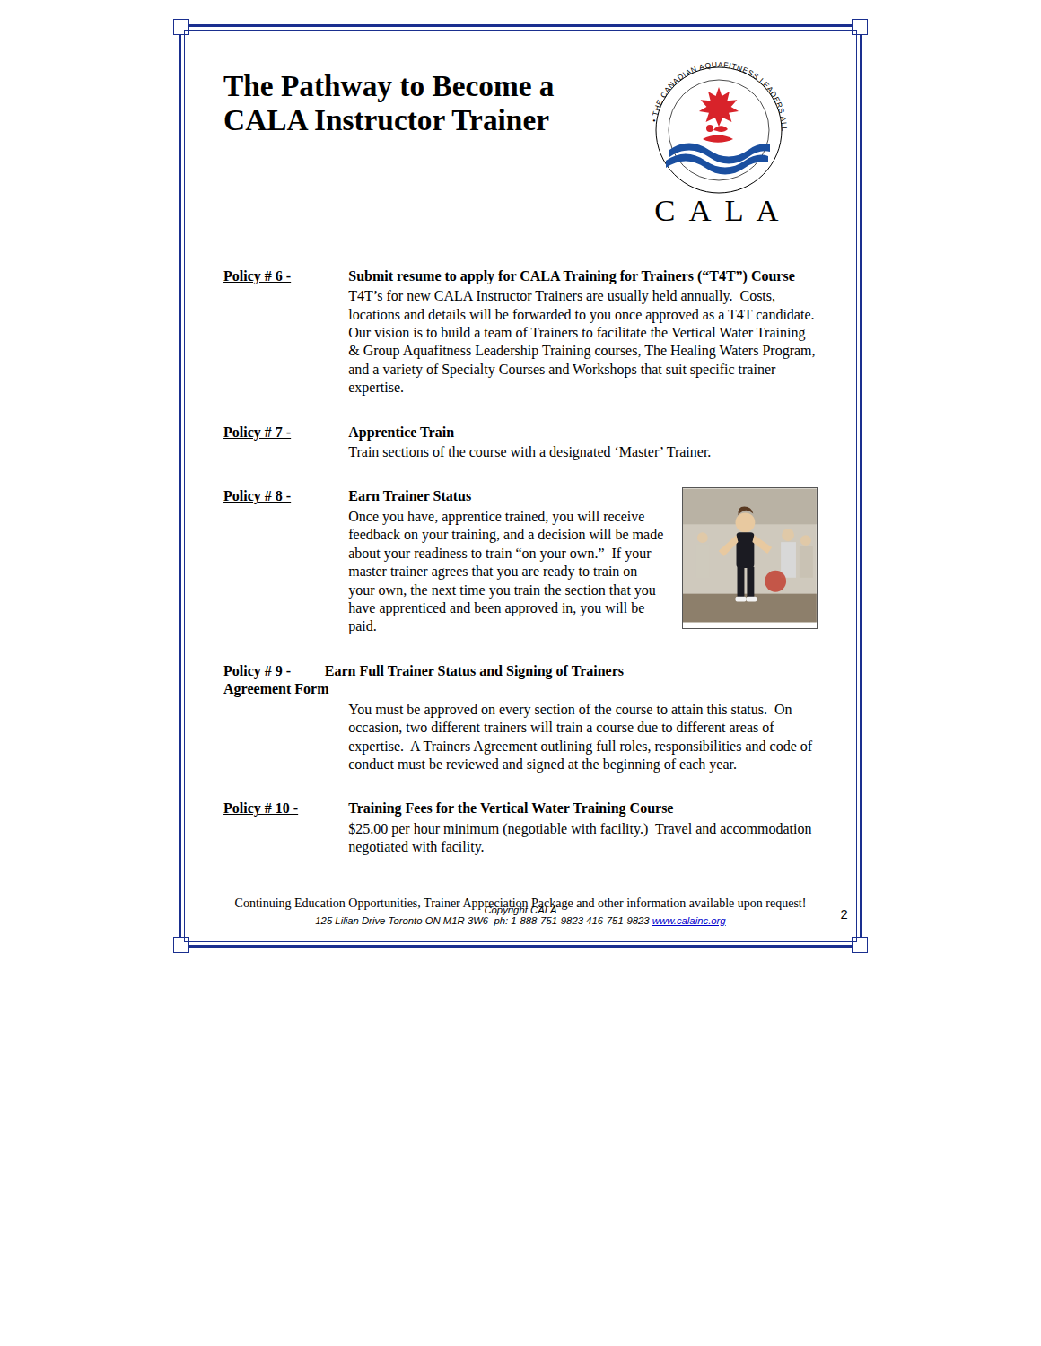The Pathway to Become a
CALA Instructor Trainer
• THE CANADIAN AQUAFITNESS LEADERS ALLIANCE INC. •
C A L A
Policy # 6 -
Submit resume to apply for CALA Training for Trainers (“T4T”) Course
T4T’s for new CALA Instructor Trainers are usually held annually. Costs, locations and details will be forwarded to you once approved as a T4T candidate. Our vision is to build a team of Trainers to facilitate the Vertical Water Training & Group Aquafitness Leadership Training courses, The Healing Waters Program, and a variety of Specialty Courses and Workshops that suit specific trainer expertise.
Policy # 7 -
Apprentice Train
Train sections of the course with a designated ‘Master’ Trainer.
Policy # 8 -
Earn Trainer Status
Once you have, apprentice trained, you will receive feedback on your training, and a decision will be made about your readiness to train “on your own.” If your master trainer agrees that you are ready to train on your own, the next time you train the section that you have apprenticed and been approved in, you will be paid.
Policy # 9 - Earn Full Trainer Status and Signing of Trainers
Agreement Form
You must be approved on every section of the course to attain this status. On occasion, two different trainers will train a course due to different areas of expertise. A Trainers Agreement outlining full roles, responsibilities and code of conduct must be reviewed and signed at the beginning of each year.
Policy # 10 -
Training Fees for the Vertical Water Training Course
$25.00 per hour minimum (negotiable with facility.) Travel and accommodation negotiated with facility.
Continuing Education Opportunities, Trainer Appreciation Package and other information available upon request!
Copyright CALA
125 Lilian Drive Toronto ON M1R 3W6 ph: 1-888-751-9823 416-751-9823 www.calainc.org 2